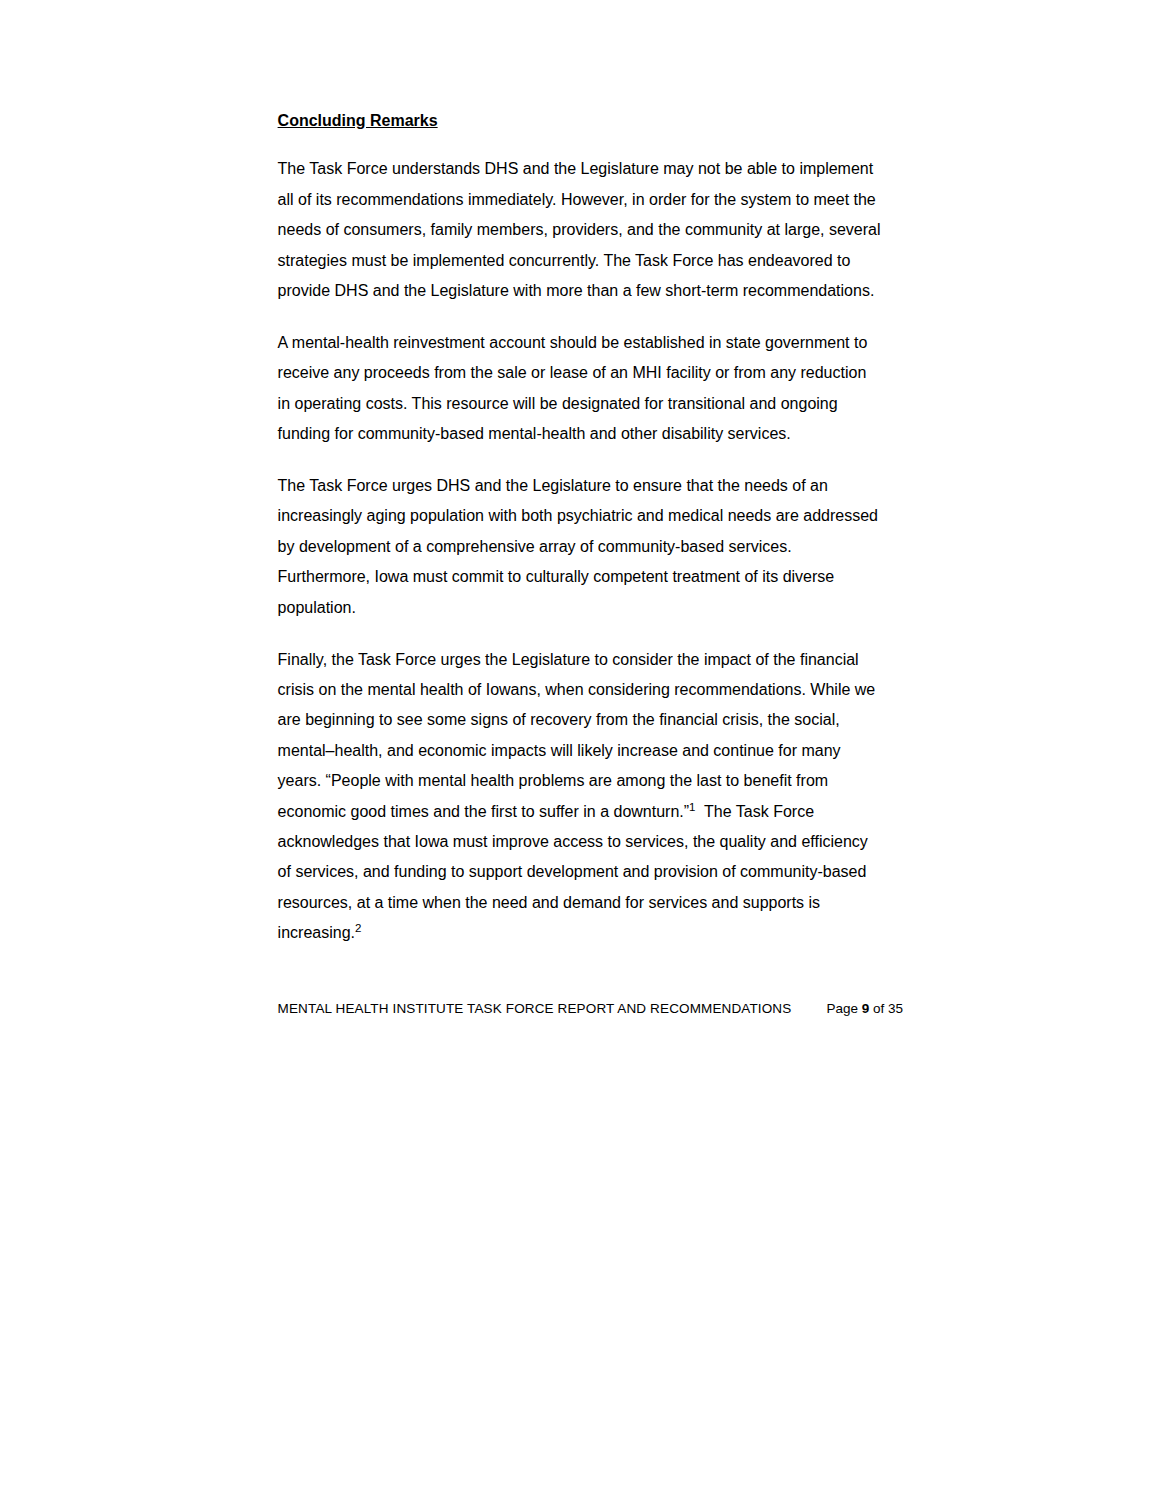Concluding Remarks
The Task Force understands DHS and the Legislature may not be able to implement all of its recommendations immediately. However, in order for the system to meet the needs of consumers, family members, providers, and the community at large, several strategies must be implemented concurrently. The Task Force has endeavored to provide DHS and the Legislature with more than a few short-term recommendations.
A mental-health reinvestment account should be established in state government to receive any proceeds from the sale or lease of an MHI facility or from any reduction in operating costs. This resource will be designated for transitional and ongoing funding for community-based mental-health and other disability services.
The Task Force urges DHS and the Legislature to ensure that the needs of an increasingly aging population with both psychiatric and medical needs are addressed by development of a comprehensive array of community-based services. Furthermore, Iowa must commit to culturally competent treatment of its diverse population.
Finally, the Task Force urges the Legislature to consider the impact of the financial crisis on the mental health of Iowans, when considering recommendations. While we are beginning to see some signs of recovery from the financial crisis, the social, mental–health, and economic impacts will likely increase and continue for many years. “People with mental health problems are among the last to benefit from economic good times and the first to suffer in a downturn.”1 The Task Force acknowledges that Iowa must improve access to services, the quality and efficiency of services, and funding to support development and provision of community-based resources, at a time when the need and demand for services and supports is increasing.2
MENTAL HEALTH INSTITUTE TASK FORCE REPORT AND RECOMMENDATIONS Page 9 of 35